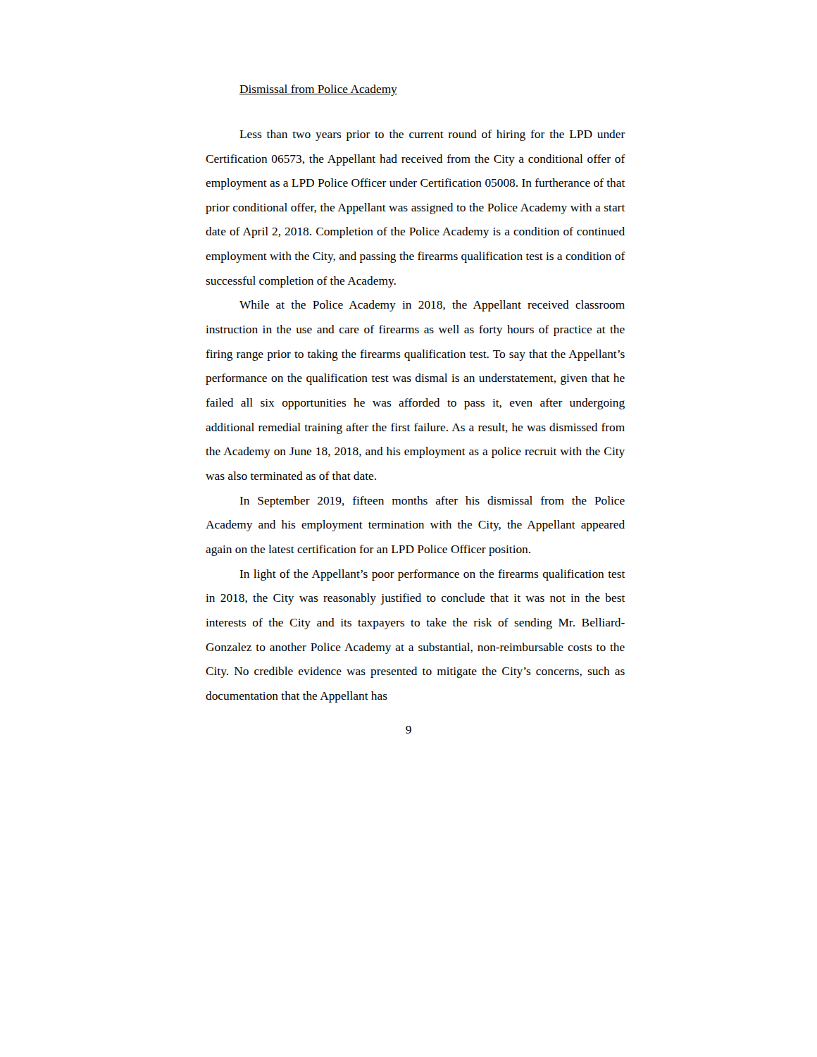Dismissal from Police Academy
Less than two years prior to the current round of hiring for the LPD under Certification 06573, the Appellant had received from the City a conditional offer of employment as a LPD Police Officer under Certification 05008. In furtherance of that prior conditional offer, the Appellant was assigned to the Police Academy with a start date of April 2, 2018. Completion of the Police Academy is a condition of continued employment with the City, and passing the firearms qualification test is a condition of successful completion of the Academy.
While at the Police Academy in 2018, the Appellant received classroom instruction in the use and care of firearms as well as forty hours of practice at the firing range prior to taking the firearms qualification test. To say that the Appellant’s performance on the qualification test was dismal is an understatement, given that he failed all six opportunities he was afforded to pass it, even after undergoing additional remedial training after the first failure. As a result, he was dismissed from the Academy on June 18, 2018, and his employment as a police recruit with the City was also terminated as of that date.
In September 2019, fifteen months after his dismissal from the Police Academy and his employment termination with the City, the Appellant appeared again on the latest certification for an LPD Police Officer position.
In light of the Appellant’s poor performance on the firearms qualification test in 2018, the City was reasonably justified to conclude that it was not in the best interests of the City and its taxpayers to take the risk of sending Mr. Belliard-Gonzalez to another Police Academy at a substantial, non-reimbursable costs to the City. No credible evidence was presented to mitigate the City’s concerns, such as documentation that the Appellant has
9